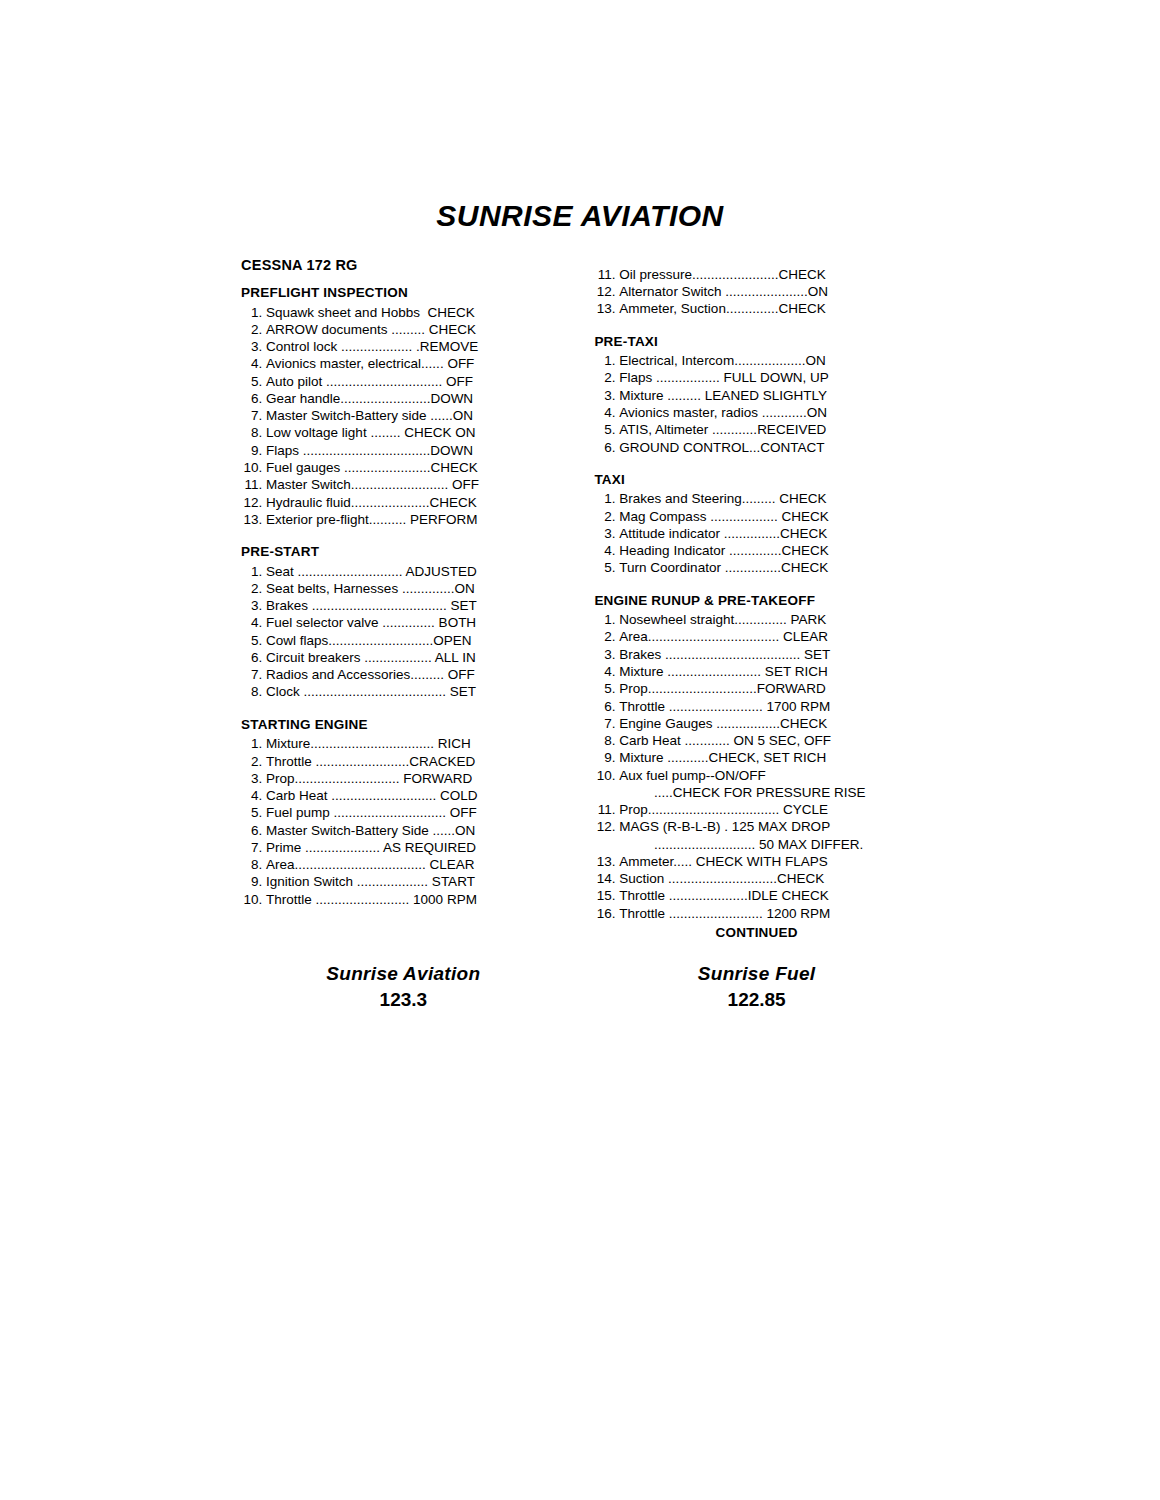SUNRISE AVIATION
CESSNA 172 RG
PREFLIGHT INSPECTION
1. Squawk sheet and Hobbs CHECK
2. ARROW documents ......... CHECK
3. Control lock ................... .REMOVE
4. Avionics master, electrical...... OFF
5. Auto pilot ............................... OFF
6. Gear handle........................DOWN
7. Master Switch-Battery side ......ON
8. Low voltage light ........ CHECK ON
9. Flaps ..................................DOWN
10. Fuel gauges .......................CHECK
11. Master Switch.......................... OFF
12. Hydraulic fluid.....................CHECK
13. Exterior pre-flight.......... PERFORM
PRE-START
1. Seat ............................ ADJUSTED
2. Seat belts, Harnesses ..............ON
3. Brakes .................................... SET
4. Fuel selector valve .............. BOTH
5. Cowl flaps............................OPEN
6. Circuit breakers .................. ALL IN
7. Radios and Accessories......... OFF
8. Clock ...................................... SET
STARTING ENGINE
1. Mixture................................. RICH
2. Throttle .........................CRACKED
3. Prop............................ FORWARD
4. Carb Heat ............................ COLD
5. Fuel pump .............................. OFF
6. Master Switch-Battery Side ......ON
7. Prime .................... AS REQUIRED
8. Area................................... CLEAR
9. Ignition Switch ................... START
10. Throttle ......................... 1000 RPM
11. Oil pressure.......................CHECK
12. Alternator Switch ......................ON
13. Ammeter, Suction..............CHECK
PRE-TAXI
1. Electrical, Intercom...................ON
2. Flaps ................. FULL DOWN, UP
3. Mixture ......... LEANED SLIGHTLY
4. Avionics master, radios ............ON
5. ATIS, Altimeter ............RECEIVED
6. GROUND CONTROL...CONTACT
TAXI
1. Brakes and Steering......... CHECK
2. Mag Compass .................. CHECK
3. Attitude indicator ...............CHECK
4. Heading Indicator ..............CHECK
5. Turn Coordinator ...............CHECK
ENGINE RUNUP & PRE-TAKEOFF
1. Nosewheel straight.............. PARK
2. Area................................... CLEAR
3. Brakes .................................... SET
4. Mixture ......................... SET RICH
5. Prop.............................FORWARD
6. Throttle ......................... 1700 RPM
7. Engine Gauges .................CHECK
8. Carb Heat ............ ON 5 SEC, OFF
9. Mixture ...........CHECK, SET RICH
10. Aux fuel pump--ON/OFF
.....CHECK FOR PRESSURE RISE
11. Prop................................... CYCLE
12. MAGS (R-B-L-B) . 125 MAX DROP
........................... 50 MAX DIFFER.
13. Ammeter..... CHECK WITH FLAPS
14. Suction .............................CHECK
15. Throttle .....................IDLE CHECK
16. Throttle ......................... 1200 RPM
CONTINUED
Sunrise Aviation
123.3
Sunrise Fuel
122.85